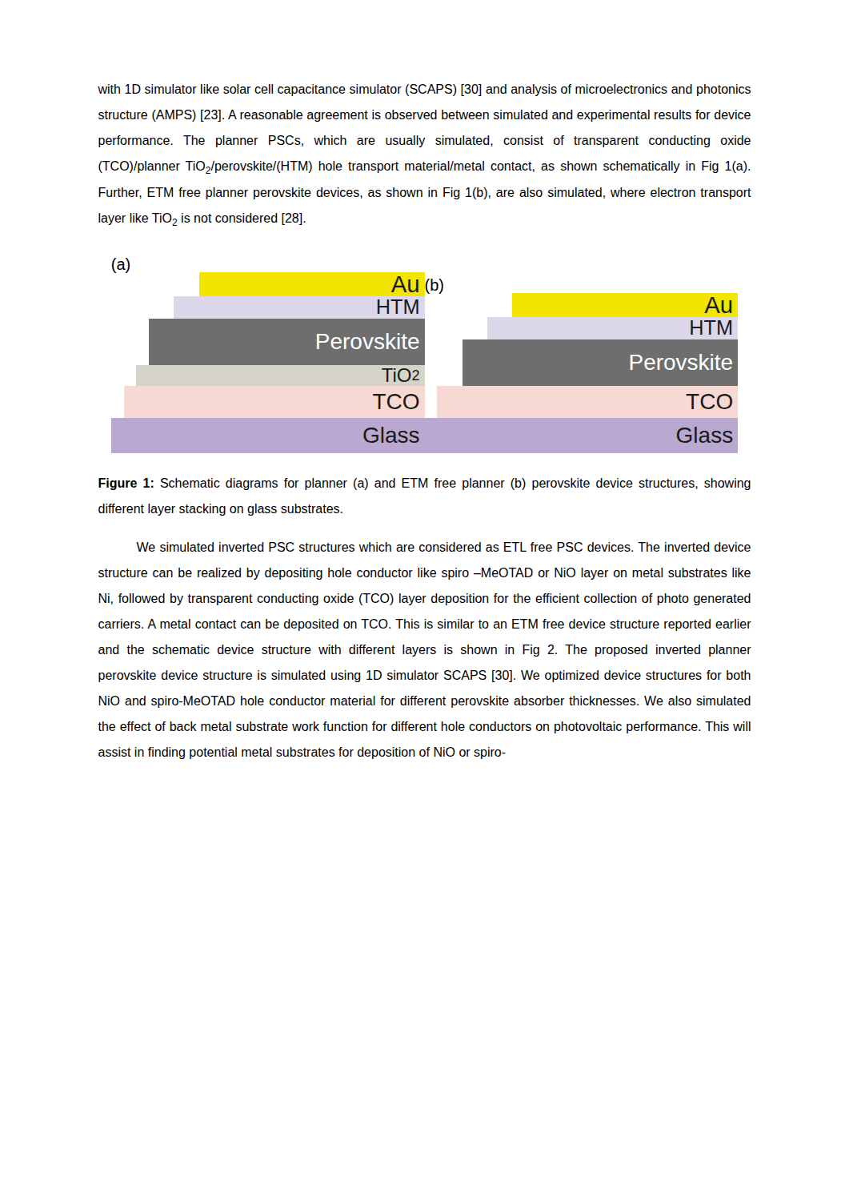with 1D simulator like solar cell capacitance simulator (SCAPS) [30] and analysis of microelectronics and photonics structure (AMPS) [23]. A reasonable agreement is observed between simulated and experimental results for device performance. The planner PSCs, which are usually simulated, consist of transparent conducting oxide (TCO)/planner TiO2/perovskite/(HTM) hole transport material/metal contact, as shown schematically in Fig 1(a). Further, ETM free planner perovskite devices, as shown in Fig 1(b), are also simulated, where electron transport layer like TiO2 is not considered [28].
(a)
Au
HTM
Perovskite
TiO2
TCO
Glass
(b)
Au
HTM
Perovskite
TCO
Glass
Figure 1: Schematic diagrams for planner (a) and ETM free planner (b) perovskite device structures, showing different layer stacking on glass substrates.
We simulated inverted PSC structures which are considered as ETL free PSC devices. The inverted device structure can be realized by depositing hole conductor like spiro –MeOTAD or NiO layer on metal substrates like Ni, followed by transparent conducting oxide (TCO) layer deposition for the efficient collection of photo generated carriers. A metal contact can be deposited on TCO. This is similar to an ETM free device structure reported earlier and the schematic device structure with different layers is shown in Fig 2. The proposed inverted planner perovskite device structure is simulated using 1D simulator SCAPS [30]. We optimized device structures for both NiO and spiro-MeOTAD hole conductor material for different perovskite absorber thicknesses. We also simulated the effect of back metal substrate work function for different hole conductors on photovoltaic performance. This will assist in finding potential metal substrates for deposition of NiO or spiro-